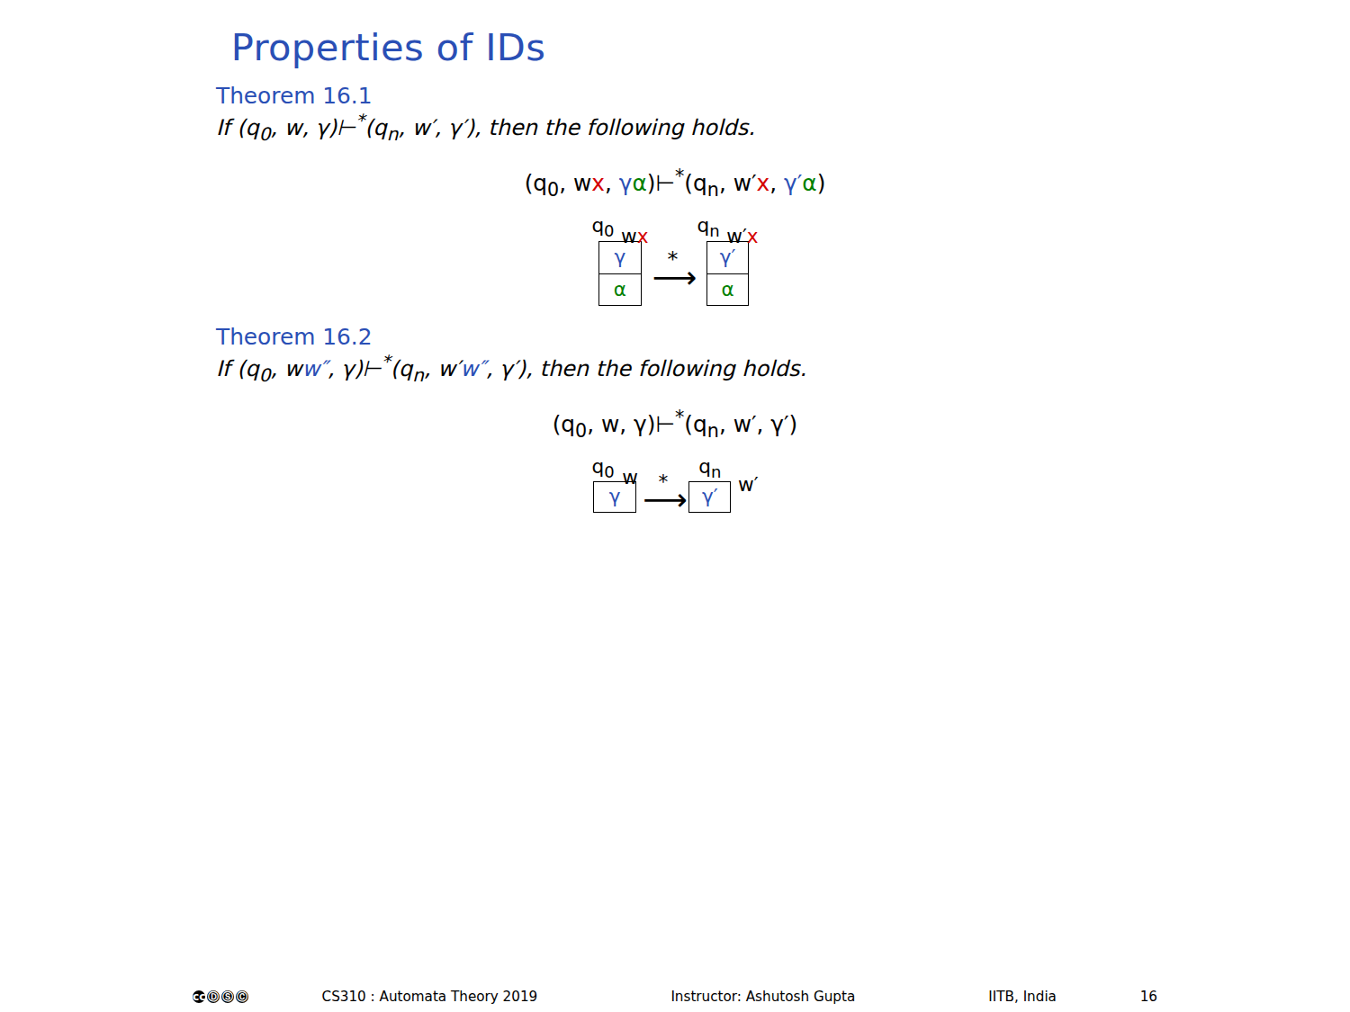Properties of IDs
Theorem 16.1
If (q0, w, γ)⊢*(qn, w′, γ′), then the following holds.
(q0, wx, γα)⊢*(qn, w′x, γ′α)
q0 wx
γ
α
*
⟶
qn w′x
γ′
α
Theorem 16.2
If (q0, ww″, γ)⊢*(qn, w′w″, γ′), then the following holds.
(q0, w, γ)⊢*(qn, w′, γ′)
q0 w
γ
*
⟶
qn
γ′
w′
ccⒹⓈⒸ CS310 : Automata Theory 2019 Instructor: Ashutosh Gupta IITB, India 16